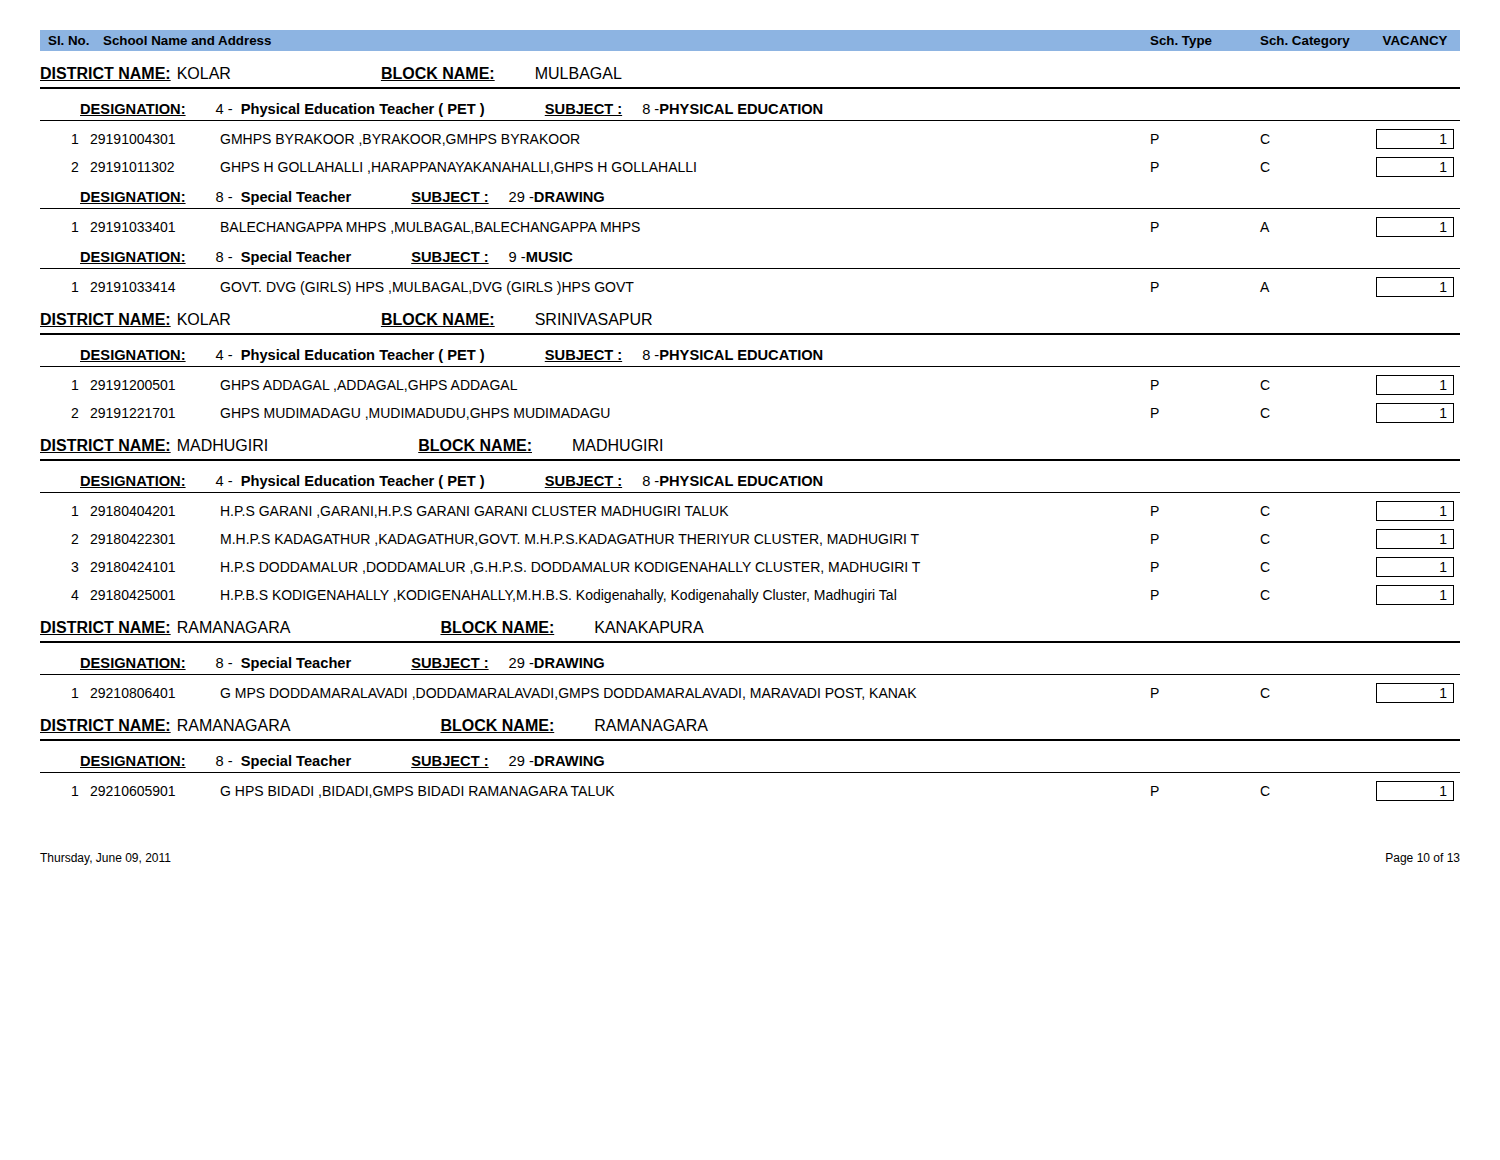Sl. No.
School Name and Address
Sch. Type
Sch. Category
VACANCY
DISTRICT NAME: KOLAR BLOCK NAME: MULBAGAL
DESIGNATION: 4 - Physical Education Teacher ( PET ) SUBJECT : 8 -PHYSICAL EDUCATION
1
29191004301
GMHPS BYRAKOOR ,BYRAKOOR,GMHPS BYRAKOOR
P
C
1
2
29191011302
GHPS H GOLLAHALLI ,HARAPPANAYAKANAHALLI,GHPS H GOLLAHALLI
P
C
1
DESIGNATION: 8 - Special Teacher SUBJECT : 29 -DRAWING
1
29191033401
BALECHANGAPPA MHPS ,MULBAGAL,BALECHANGAPPA MHPS
P
A
1
DESIGNATION: 8 - Special Teacher SUBJECT : 9 -MUSIC
1
29191033414
GOVT. DVG (GIRLS) HPS ,MULBAGAL,DVG (GIRLS )HPS GOVT
P
A
1
DISTRICT NAME: KOLAR BLOCK NAME: SRINIVASAPUR
DESIGNATION: 4 - Physical Education Teacher ( PET ) SUBJECT : 8 -PHYSICAL EDUCATION
1
29191200501
GHPS ADDAGAL ,ADDAGAL,GHPS ADDAGAL
P
C
1
2
29191221701
GHPS MUDIMADAGU ,MUDIMADUDU,GHPS MUDIMADAGU
P
C
1
DISTRICT NAME: MADHUGIRI BLOCK NAME: MADHUGIRI
DESIGNATION: 4 - Physical Education Teacher ( PET ) SUBJECT : 8 -PHYSICAL EDUCATION
1
29180404201
H.P.S GARANI ,GARANI,H.P.S GARANI GARANI CLUSTER MADHUGIRI TALUK
P
C
1
2
29180422301
M.H.P.S KADAGATHUR ,KADAGATHUR,GOVT. M.H.P.S.KADAGATHUR THERIYUR CLUSTER, MADHUGIRI T
P
C
1
3
29180424101
H.P.S DODDAMALUR ,DODDAMALUR ,G.H.P.S. DODDAMALUR KODIGENAHALLY CLUSTER, MADHUGIRI T
P
C
1
4
29180425001
H.P.B.S KODIGENAHALLY ,KODIGENAHALLY,M.H.B.S. Kodigenahally, Kodigenahally Cluster, Madhugiri Tal
P
C
1
DISTRICT NAME: RAMANAGARA BLOCK NAME: KANAKAPURA
DESIGNATION: 8 - Special Teacher SUBJECT : 29 -DRAWING
1
29210806401
G MPS DODDAMARALAVADI ,DODDAMARALAVADI,GMPS DODDAMARALAVADI, MARAVADI POST, KANAK
P
C
1
DISTRICT NAME: RAMANAGARA BLOCK NAME: RAMANAGARA
DESIGNATION: 8 - Special Teacher SUBJECT : 29 -DRAWING
1
29210605901
G HPS BIDADI ,BIDADI,GMPS BIDADI RAMANAGARA TALUK
P
C
1
Thursday, June 09, 2011
Page 10 of 13